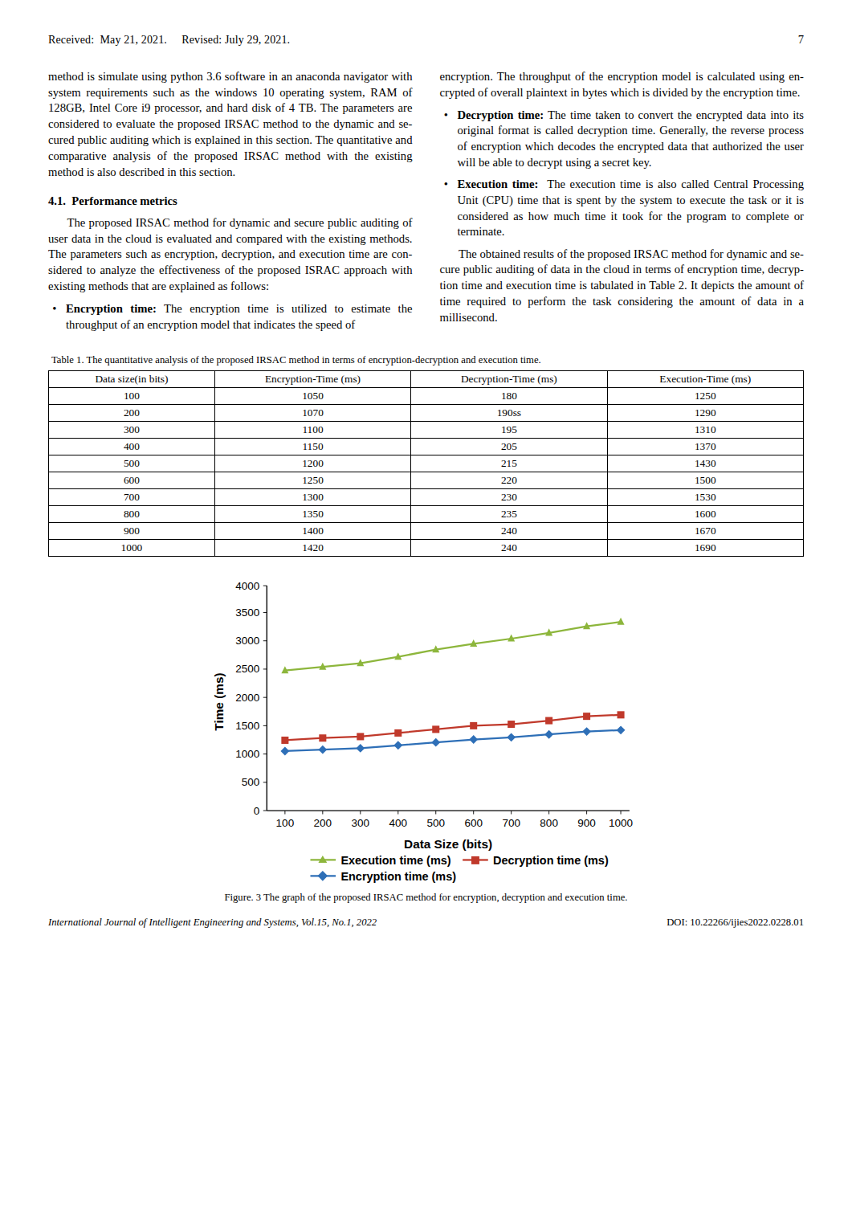Received: May 21, 2021. Revised: July 29, 2021.
7
method is simulate using python 3.6 software in an anaconda navigator with system requirements such as the windows 10 operating system, RAM of 128GB, Intel Core i9 processor, and hard disk of 4 TB. The parameters are considered to evaluate the proposed IRSAC method to the dynamic and secured public auditing which is explained in this section. The quantitative and comparative analysis of the proposed IRSAC method with the existing method is also described in this section.
4.1. Performance metrics
The proposed IRSAC method for dynamic and secure public auditing of user data in the cloud is evaluated and compared with the existing methods. The parameters such as encryption, decryption, and execution time are considered to analyze the effectiveness of the proposed ISRAC approach with existing methods that are explained as follows:
Encryption time: The encryption time is utilized to estimate the throughput of an encryption model that indicates the speed of
encryption. The throughput of the encryption model is calculated using encrypted of overall plaintext in bytes which is divided by the encryption time.
Decryption time: The time taken to convert the encrypted data into its original format is called decryption time. Generally, the reverse process of encryption which decodes the encrypted data that authorized the user will be able to decrypt using a secret key.
Execution time: The execution time is also called Central Processing Unit (CPU) time that is spent by the system to execute the task or it is considered as how much time it took for the program to complete or terminate.
The obtained results of the proposed IRSAC method for dynamic and secure public auditing of data in the cloud in terms of encryption time, decryption time and execution time is tabulated in Table 2. It depicts the amount of time required to perform the task considering the amount of data in a millisecond.
Table 1. The quantitative analysis of the proposed IRSAC method in terms of encryption-decryption and execution time.
| Data size(in bits) | Encryption-Time (ms) | Decryption-Time (ms) | Execution-Time (ms) |
| --- | --- | --- | --- |
| 100 | 1050 | 180 | 1250 |
| 200 | 1070 | 190ss | 1290 |
| 300 | 1100 | 195 | 1310 |
| 400 | 1150 | 205 | 1370 |
| 500 | 1200 | 215 | 1430 |
| 600 | 1250 | 220 | 1500 |
| 700 | 1300 | 230 | 1530 |
| 800 | 1350 | 235 | 1600 |
| 900 | 1400 | 240 | 1670 |
| 1000 | 1420 | 240 | 1690 |
0 500 1000 1500 2000 2500 3000 3500 4000 100 200 300 400 500 600 700 800 900 1000 Time (ms) Data Size (bits) Execution time (ms) Decryption time (ms) Encryption time (ms)
Figure. 3 The graph of the proposed IRSAC method for encryption, decryption and execution time.
International Journal of Intelligent Engineering and Systems, Vol.15, No.1, 2022
DOI: 10.22266/ijies2022.0228.01